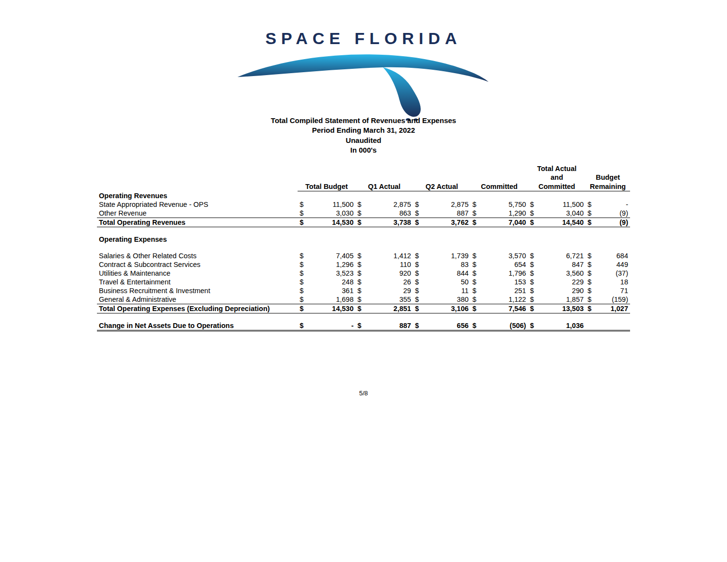SPACE FLORIDA
Total Compiled Statement of Revenues and Expenses
Period Ending March 31, 2022
Unaudited
In 000's
| | | | | | Total Actual and | Budget |
| | Total Budget | Q1 Actual | Q2 Actual | Committed | Committed | Remaining |
| Operating Revenues | |
| State Appropriated Revenue - OPS | $ | 11,500 | $ | 2,875 | $ | 2,875 | $ | 5,750 | $ | 11,500 | $ | - |
| Other Revenue | $ | 3,030 | $ | 863 | $ | 887 | $ | 1,290 | $ | 3,040 | $ | (9) |
| Total Operating Revenues | $ | 14,530 | $ | 3,738 | $ | 3,762 | $ | 7,040 | $ | 14,540 | $ | (9) |
| Operating Expenses | |
| Salaries & Other Related Costs | $ | 7,405 | $ | 1,412 | $ | 1,739 | $ | 3,570 | $ | 6,721 | $ | 684 |
| Contract & Subcontract Services | $ | 1,296 | $ | 110 | $ | 83 | $ | 654 | $ | 847 | $ | 449 |
| Utilities & Maintenance | $ | 3,523 | $ | 920 | $ | 844 | $ | 1,796 | $ | 3,560 | $ | (37) |
| Travel & Entertainment | $ | 248 | $ | 26 | $ | 50 | $ | 153 | $ | 229 | $ | 18 |
| Business Recruitment & Investment | $ | 361 | $ | 29 | $ | 11 | $ | 251 | $ | 290 | $ | 71 |
| General & Administrative | $ | 1,698 | $ | 355 | $ | 380 | $ | 1,122 | $ | 1,857 | $ | (159) |
| Total Operating Expenses (Excluding Depreciation) | $ | 14,530 | $ | 2,851 | $ | 3,106 | $ | 7,546 | $ | 13,503 | $ | 1,027 |
| Change in Net Assets Due to Operations | $ | - | $ | 887 | $ | 656 | $ | (506) | $ | 1,036 | | |
5/8